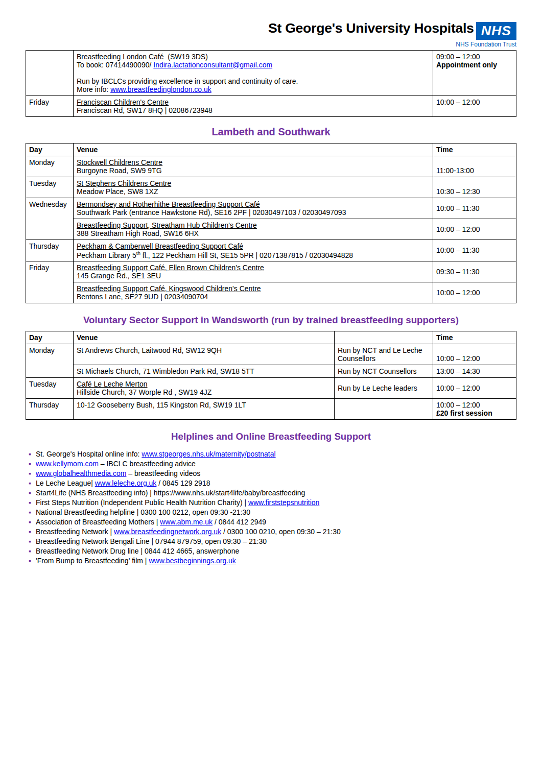St George's University Hospitals NHS
NHS Foundation Trust
| | Breastfeeding London Café (SW19 3DS) To book: 07414490090/ Indira.lactationconsultant@gmail.com Run by IBCLCs providing excellence in support and continuity of care. More info: www.breastfeedinglondon.co.uk | 09:00 – 12:00 Appointment only |
| Friday | Franciscan Children's Centre Franciscan Rd, SW17 8HQ / 02086723948 | 10:00 – 12:00 |
Lambeth and Southwark
| Day | Venue | Time |
| --- | --- | --- |
| Monday | Stockwell Childrens Centre Burgoyne Road, SW9 9TG | 11:00-13:00 |
| Tuesday | St Stephens Childrens Centre Meadow Place, SW8 1XZ | 10:30 – 12:30 |
| Wednesday | Bermondsey and Rotherhithe Breastfeeding Support Café Southwark Park (entrance Hawkstone Rd), SE16 2PF / 02030497103 / 02030497093 | 10:00 – 11:30 |
| Breastfeeding Support, Streatham Hub Children's Centre 388 Streatham High Road, SW16 6HX | 10:00 – 12:00 |
| Thursday | Peckham & Camberwell Breastfeeding Support Café Peckham Library 5 th fl., 122 Peckham Hill St, SE15 5PR / 02071387815 / 02030494828 | 10:00 – 11:30 |
| Friday | Breastfeeding Support Café, Ellen Brown Children's Centre 145 Grange Rd., SE1 3EU | 09:30 – 11:30 |
| Breastfeeding Support Café, Kingswood Children's Centre Bentons Lane, SE27 9UD / 02034090704 | 10:00 – 12:00 |
Voluntary Sector Support in Wandsworth (run by trained breastfeeding supporters)
| Day | Venue | | Time |
| --- | --- | --- | --- |
| Monday | St Andrews Church, Laitwood Rd, SW12 9QH | Run by NCT and Le Leche Counsellors | 10:00 – 12:00 |
| St Michaels Church, 71 Wimbledon Park Rd, SW18 5TT | Run by NCT Counsellors | 13:00 – 14:30 |
| Tuesday | Café Le Leche Merton Hillside Church, 37 Worple Rd , SW19 4JZ | Run by Le Leche leaders | 10:00 – 12:00 |
| Thursday | 10-12 Gooseberry Bush, 115 Kingston Rd, SW19 1LT | | 10:00 – 12:00 £20 first session |
Helplines and Online Breastfeeding Support
St. George's Hospital online info: www.stgeorges.nhs.uk/maternity/postnatal
www.kellymom.com – IBCLC breastfeeding advice
www.globalhealthmedia.com – breastfeeding videos
Le Leche League| www.leleche.org.uk / 0845 129 2918
Start4Life (NHS Breastfeeding info) | https://www.nhs.uk/start4life/baby/breastfeeding
First Steps Nutrition (Independent Public Health Nutrition Charity) | www.firststepsnutrition
National Breastfeeding helpline | 0300 100 0212, open 09:30 -21:30
Association of Breastfeeding Mothers | www.abm.me.uk / 0844 412 2949
Breastfeeding Network | www.breastfeedingnetwork.org.uk / 0300 100 0210, open 09:30 – 21:30
Breastfeeding Network Bengali Line | 07944 879759, open 09:30 – 21:30
Breastfeeding Network Drug line | 0844 412 4665, answerphone
'From Bump to Breastfeeding' film | www.bestbeginnings.org.uk